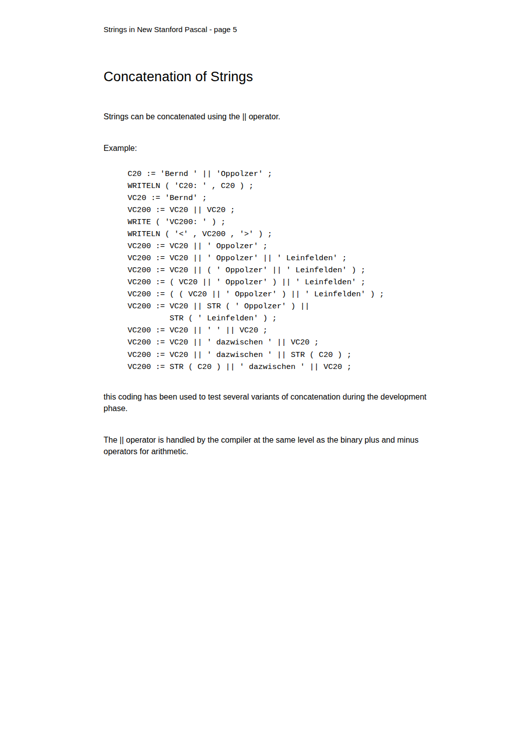Strings in New Stanford Pascal - page 5
Concatenation of Strings
Strings can be concatenated using the || operator.
Example:
C20 := 'Bernd ' || 'Oppolzer' ;
WRITELN ( 'C20: ' , C20 ) ;
VC20 := 'Bernd' ;
VC200 := VC20 || VC20 ;
WRITE ( 'VC200: ' ) ;
WRITELN ( '<' , VC200 , '>' ) ;
VC200 := VC20 || ' Oppolzer' ;
VC200 := VC20 || ' Oppolzer' || ' Leinfelden' ;
VC200 := VC20 || ( ' Oppolzer' || ' Leinfelden' ) ;
VC200 := ( VC20 || ' Oppolzer' ) || ' Leinfelden' ;
VC200 := ( ( VC20 || ' Oppolzer' ) || ' Leinfelden' ) ;
VC200 := VC20 || STR ( ' Oppolzer' ) ||
         STR ( ' Leinfelden' ) ;
VC200 := VC20 || ' ' || VC20 ;
VC200 := VC20 || ' dazwischen ' || VC20 ;
VC200 := VC20 || ' dazwischen ' || STR ( C20 ) ;
VC200 := STR ( C20 ) || ' dazwischen ' || VC20 ;
this coding has been used to test several variants of concatenation during the development phase.
The || operator is handled by the compiler at the same level as the binary plus and minus operators for arithmetic.